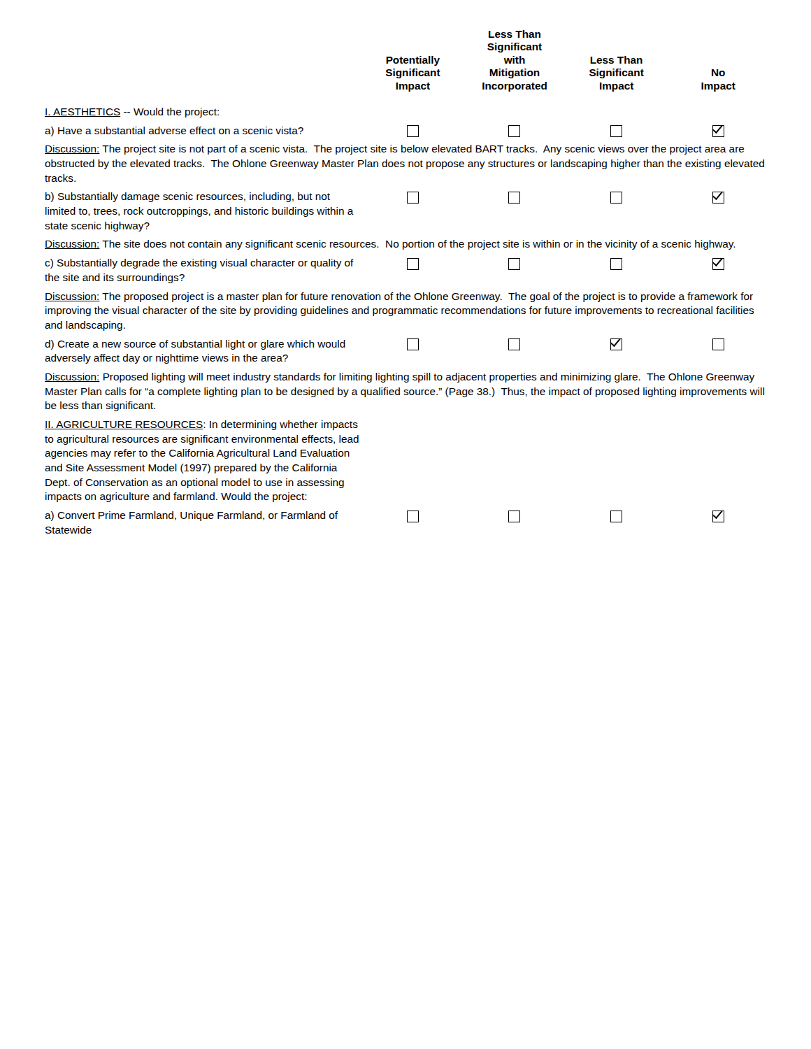| | Potentially Significant Impact | Less Than Significant with Mitigation Incorporated | Less Than Significant Impact | No Impact |
| --- | --- | --- | --- | --- |
| I. AESTHETICS -- Would the project: | | | | |
| a) Have a substantial adverse effect on a scenic vista? | | | | |
| Discussion: The project site is not part of a scenic vista. The project site is below elevated BART tracks. Any scenic views over the project area are obstructed by the elevated tracks. The Ohlone Greenway Master Plan does not propose any structures or landscaping higher than the existing elevated tracks. |
| b) Substantially damage scenic resources, including, but not limited to, trees, rock outcroppings, and historic buildings within a state scenic highway? | | | | |
| Discussion: The site does not contain any significant scenic resources. No portion of the project site is within or in the vicinity of a scenic highway. |
| c) Substantially degrade the existing visual character or quality of the site and its surroundings? | | | | |
| Discussion: The proposed project is a master plan for future renovation of the Ohlone Greenway. The goal of the project is to provide a framework for improving the visual character of the site by providing guidelines and programmatic recommendations for future improvements to recreational facilities and landscaping. |
| d) Create a new source of substantial light or glare which would adversely affect day or nighttime views in the area? | | | | |
| Discussion: Proposed lighting will meet industry standards for limiting lighting spill to adjacent properties and minimizing glare. The Ohlone Greenway Master Plan calls for “a complete lighting plan to be designed by a qualified source.” (Page 38.) Thus, the impact of proposed lighting improvements will be less than significant. |
| II. AGRICULTURE RESOURCES : In determining whether impacts to agricultural resources are significant environmental effects, lead agencies may refer to the California Agricultural Land Evaluation and Site Assessment Model (1997) prepared by the California Dept. of Conservation as an optional model to use in assessing impacts on agriculture and farmland. Would the project: | | | | |
| a) Convert Prime Farmland, Unique Farmland, or Farmland of Statewide | | | | |